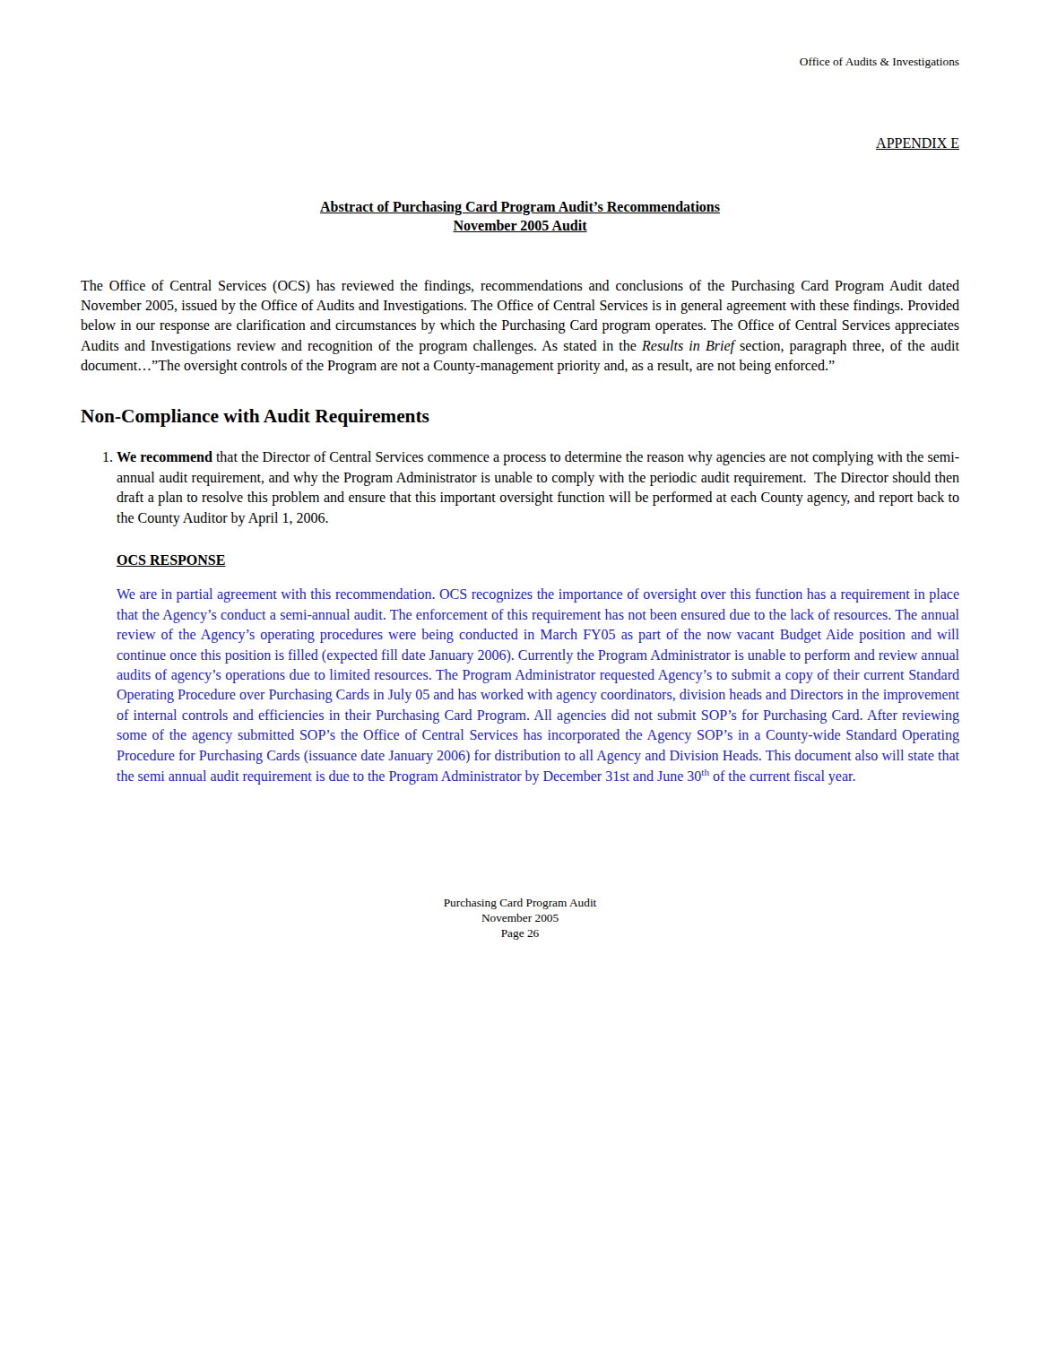Office of Audits & Investigations
APPENDIX E
Abstract of Purchasing Card Program Audit’s Recommendations
November 2005 Audit
The Office of Central Services (OCS) has reviewed the findings, recommendations and conclusions of the Purchasing Card Program Audit dated November 2005, issued by the Office of Audits and Investigations. The Office of Central Services is in general agreement with these findings. Provided below in our response are clarification and circumstances by which the Purchasing Card program operates. The Office of Central Services appreciates Audits and Investigations review and recognition of the program challenges. As stated in the Results in Brief section, paragraph three, of the audit document…”The oversight controls of the Program are not a County-management priority and, as a result, are not being enforced.”
Non-Compliance with Audit Requirements
We recommend that the Director of Central Services commence a process to determine the reason why agencies are not complying with the semi-annual audit requirement, and why the Program Administrator is unable to comply with the periodic audit requirement. The Director should then draft a plan to resolve this problem and ensure that this important oversight function will be performed at each County agency, and report back to the County Auditor by April 1, 2006.
OCS RESPONSE
We are in partial agreement with this recommendation. OCS recognizes the importance of oversight over this function has a requirement in place that the Agency’s conduct a semi-annual audit. The enforcement of this requirement has not been ensured due to the lack of resources. The annual review of the Agency’s operating procedures were being conducted in March FY05 as part of the now vacant Budget Aide position and will continue once this position is filled (expected fill date January 2006). Currently the Program Administrator is unable to perform and review annual audits of agency’s operations due to limited resources. The Program Administrator requested Agency’s to submit a copy of their current Standard Operating Procedure over Purchasing Cards in July 05 and has worked with agency coordinators, division heads and Directors in the improvement of internal controls and efficiencies in their Purchasing Card Program. All agencies did not submit SOP’s for Purchasing Card. After reviewing some of the agency submitted SOP’s the Office of Central Services has incorporated the Agency SOP’s in a County-wide Standard Operating Procedure for Purchasing Cards (issuance date January 2006) for distribution to all Agency and Division Heads. This document also will state that the semi annual audit requirement is due to the Program Administrator by December 31st and June 30th of the current fiscal year.
Purchasing Card Program Audit
November 2005
Page 26